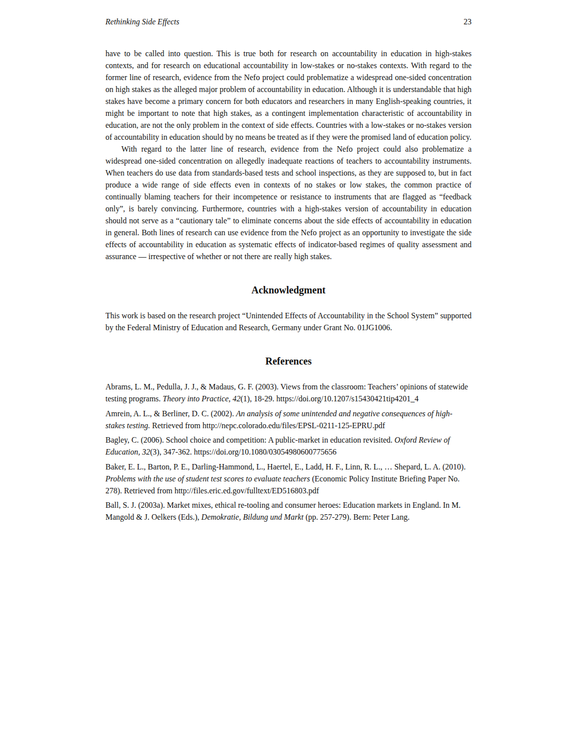Rethinking Side Effects 23
have to be called into question. This is true both for research on accountability in education in high-stakes contexts, and for research on educational accountability in low-stakes or no-stakes contexts. With regard to the former line of research, evidence from the Nefo project could problematize a widespread one-sided concentration on high stakes as the alleged major problem of accountability in education. Although it is understandable that high stakes have become a primary concern for both educators and researchers in many English-speaking countries, it might be important to note that high stakes, as a contingent implementation characteristic of accountability in education, are not the only problem in the context of side effects. Countries with a low-stakes or no-stakes version of accountability in education should by no means be treated as if they were the promised land of education policy.
With regard to the latter line of research, evidence from the Nefo project could also problematize a widespread one-sided concentration on allegedly inadequate reactions of teachers to accountability instruments. When teachers do use data from standards-based tests and school inspections, as they are supposed to, but in fact produce a wide range of side effects even in contexts of no stakes or low stakes, the common practice of continually blaming teachers for their incompetence or resistance to instruments that are flagged as “feedback only”, is barely convincing. Furthermore, countries with a high-stakes version of accountability in education should not serve as a “cautionary tale” to eliminate concerns about the side effects of accountability in education in general. Both lines of research can use evidence from the Nefo project as an opportunity to investigate the side effects of accountability in education as systematic effects of indicator-based regimes of quality assessment and assurance — irrespective of whether or not there are really high stakes.
Acknowledgment
This work is based on the research project “Unintended Effects of Accountability in the School System” supported by the Federal Ministry of Education and Research, Germany under Grant No. 01JG1006.
References
Abrams, L. M., Pedulla, J. J., & Madaus, G. F. (2003). Views from the classroom: Teachers’ opinions of statewide testing programs. Theory into Practice, 42(1), 18-29. https://doi.org/10.1207/s15430421tip4201_4
Amrein, A. L., & Berliner, D. C. (2002). An analysis of some unintended and negative consequences of high-stakes testing. Retrieved from http://nepc.colorado.edu/files/EPSL-0211-125-EPRU.pdf
Bagley, C. (2006). School choice and competition: A public-market in education revisited. Oxford Review of Education, 32(3), 347-362. https://doi.org/10.1080/03054980600775656
Baker, E. L., Barton, P. E., Darling-Hammond, L., Haertel, E., Ladd, H. F., Linn, R. L., … Shepard, L. A. (2010). Problems with the use of student test scores to evaluate teachers (Economic Policy Institute Briefing Paper No. 278). Retrieved from http://files.eric.ed.gov/fulltext/ED516803.pdf
Ball, S. J. (2003a). Market mixes, ethical re-tooling and consumer heroes: Education markets in England. In M. Mangold & J. Oelkers (Eds.), Demokratie, Bildung und Markt (pp. 257-279). Bern: Peter Lang.